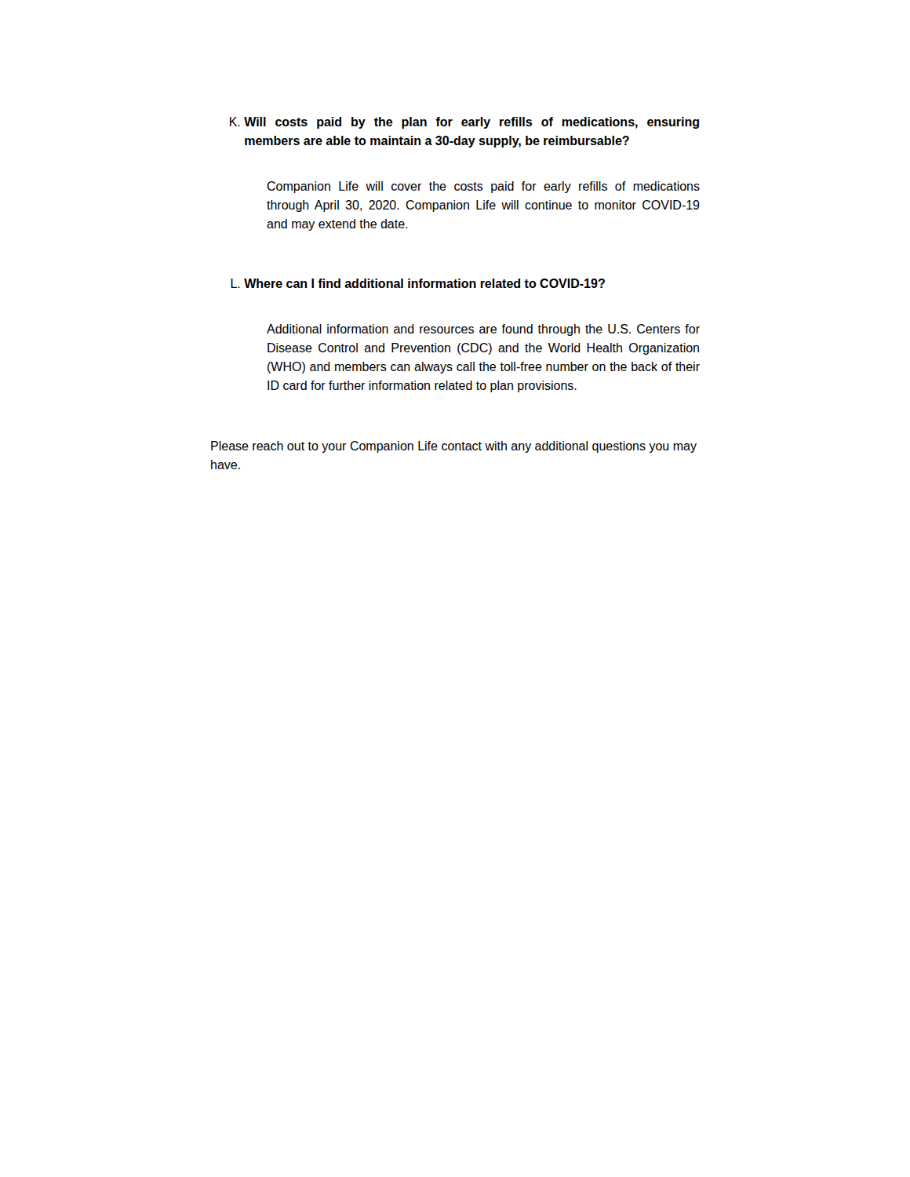Will costs paid by the plan for early refills of medications, ensuring members are able to maintain a 30-day supply, be reimbursable?
Companion Life will cover the costs paid for early refills of medications through April 30, 2020. Companion Life will continue to monitor COVID-19 and may extend the date.
Where can I find additional information related to COVID-19?
Additional information and resources are found through the U.S. Centers for Disease Control and Prevention (CDC) and the World Health Organization (WHO) and members can always call the toll-free number on the back of their ID card for further information related to plan provisions.
Please reach out to your Companion Life contact with any additional questions you may have.